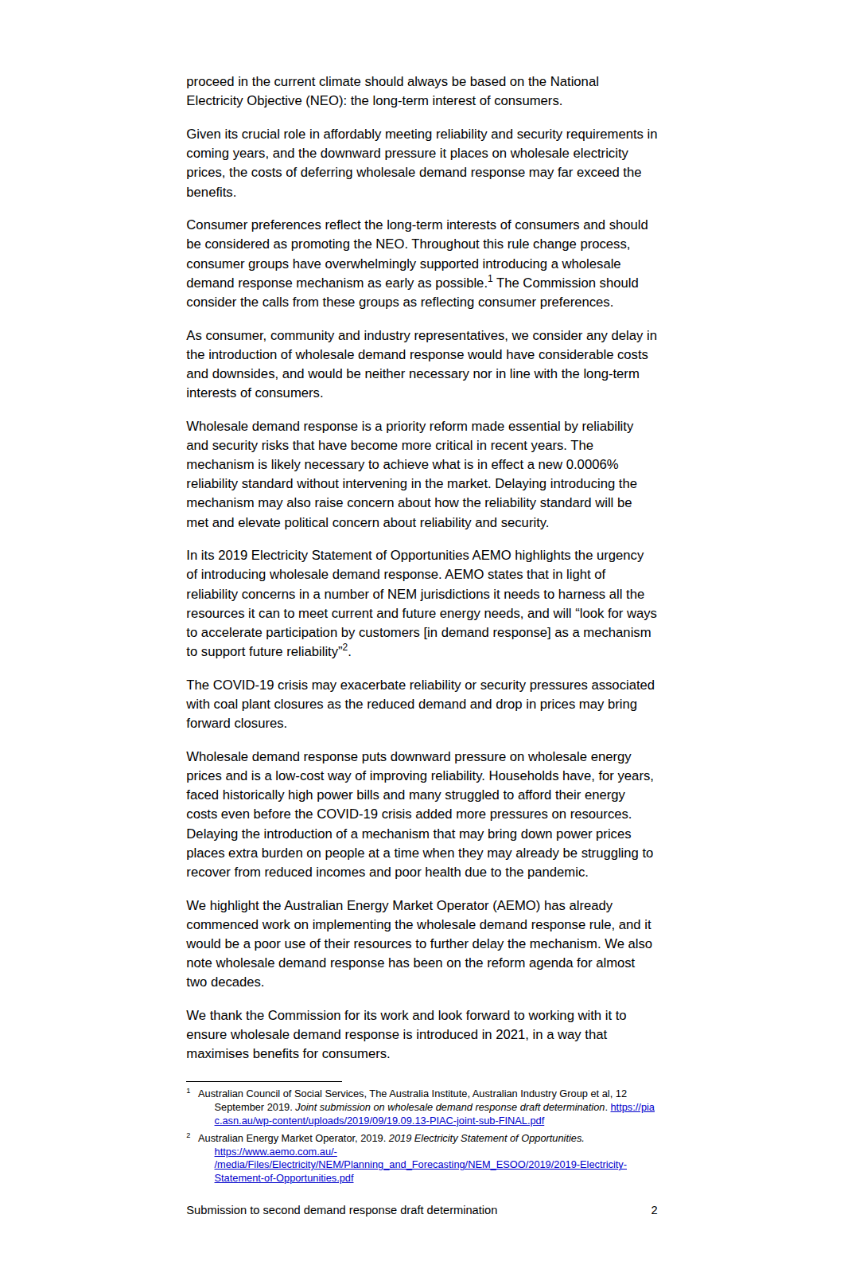proceed in the current climate should always be based on the National Electricity Objective (NEO): the long-term interest of consumers.
Given its crucial role in affordably meeting reliability and security requirements in coming years, and the downward pressure it places on wholesale electricity prices, the costs of deferring wholesale demand response may far exceed the benefits.
Consumer preferences reflect the long-term interests of consumers and should be considered as promoting the NEO. Throughout this rule change process, consumer groups have overwhelmingly supported introducing a wholesale demand response mechanism as early as possible.1 The Commission should consider the calls from these groups as reflecting consumer preferences.
As consumer, community and industry representatives, we consider any delay in the introduction of wholesale demand response would have considerable costs and downsides, and would be neither necessary nor in line with the long-term interests of consumers.
Wholesale demand response is a priority reform made essential by reliability and security risks that have become more critical in recent years. The mechanism is likely necessary to achieve what is in effect a new 0.0006% reliability standard without intervening in the market. Delaying introducing the mechanism may also raise concern about how the reliability standard will be met and elevate political concern about reliability and security.
In its 2019 Electricity Statement of Opportunities AEMO highlights the urgency of introducing wholesale demand response. AEMO states that in light of reliability concerns in a number of NEM jurisdictions it needs to harness all the resources it can to meet current and future energy needs, and will “look for ways to accelerate participation by customers [in demand response] as a mechanism to support future reliability”2.
The COVID-19 crisis may exacerbate reliability or security pressures associated with coal plant closures as the reduced demand and drop in prices may bring forward closures.
Wholesale demand response puts downward pressure on wholesale energy prices and is a low-cost way of improving reliability. Households have, for years, faced historically high power bills and many struggled to afford their energy costs even before the COVID-19 crisis added more pressures on resources. Delaying the introduction of a mechanism that may bring down power prices places extra burden on people at a time when they may already be struggling to recover from reduced incomes and poor health due to the pandemic.
We highlight the Australian Energy Market Operator (AEMO) has already commenced work on implementing the wholesale demand response rule, and it would be a poor use of their resources to further delay the mechanism. We also note wholesale demand response has been on the reform agenda for almost two decades.
We thank the Commission for its work and look forward to working with it to ensure wholesale demand response is introduced in 2021, in a way that maximises benefits for consumers.
1
Australian Council of Social Services, The Australia Institute, Australian Industry Group et al, 12 September 2019. Joint submission on wholesale demand response draft determination. https://piac.asn.au/wp-content/uploads/2019/09/19.09.13-PIAC-joint-sub-FINAL.pdf
2
Australian Energy Market Operator, 2019. 2019 Electricity Statement of Opportunities. https://www.aemo.com.au/-
/media/Files/Electricity/NEM/Planning_and_Forecasting/NEM_ESOO/2019/2019-Electricity-
Statement-of-Opportunities.pdf
Submission to second demand response draft determination 2